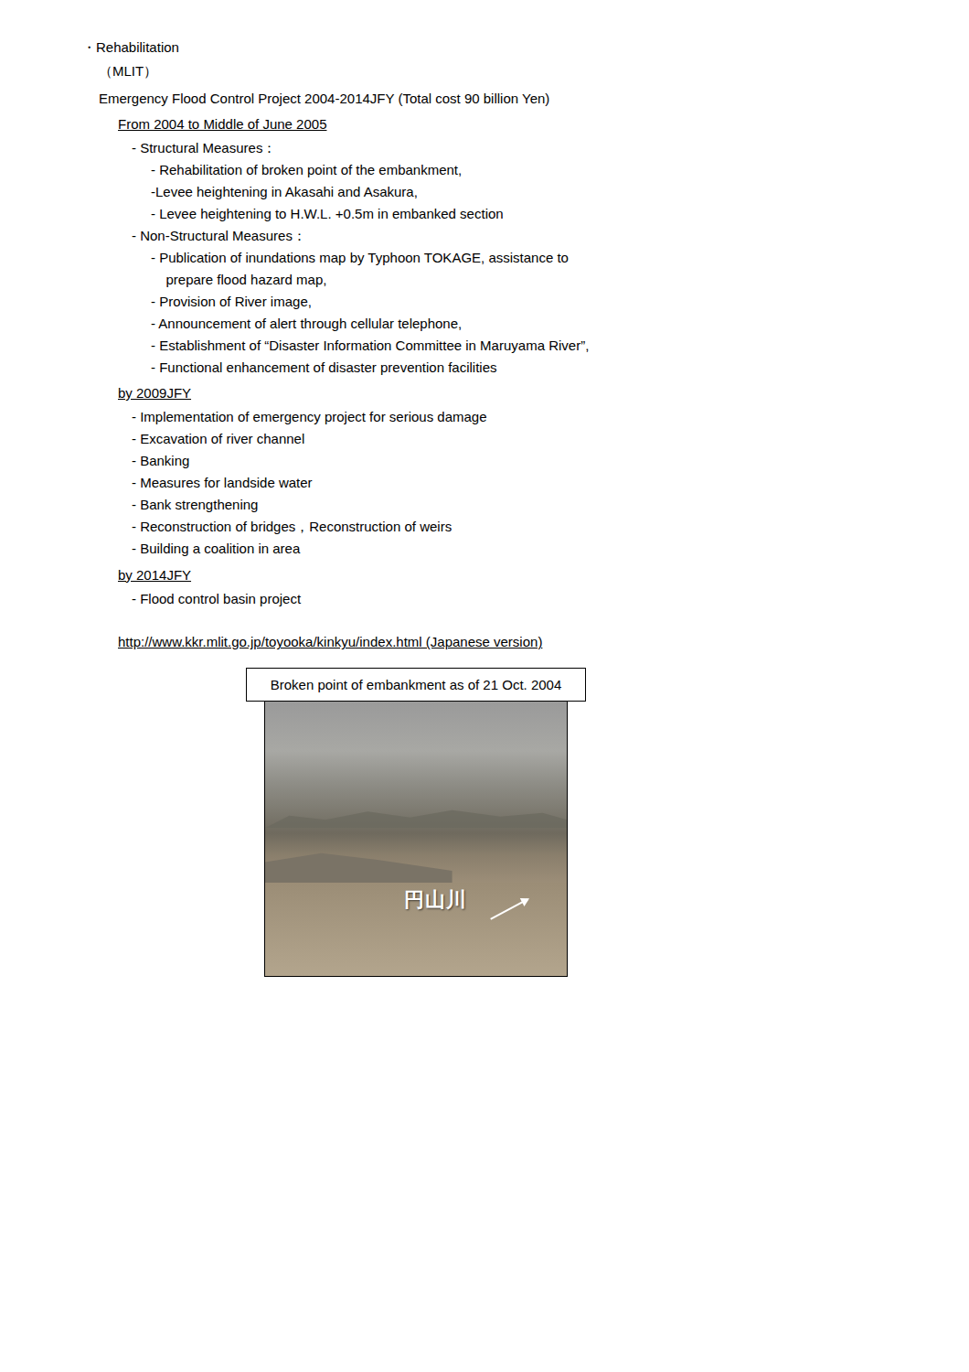・Rehabilitation
（MLIT）
Emergency Flood Control Project 2004-2014JFY (Total cost 90 billion Yen)
From 2004 to Middle of June 2005
- Structural Measures：
- Rehabilitation of broken point of the embankment,
-Levee heightening in Akasahi and Asakura,
- Levee heightening to H.W.L. +0.5m in embanked section
- Non-Structural Measures：
- Publication of inundations map by Typhoon TOKAGE, assistance toprepare flood hazard map,
- Provision of River image,
- Announcement of alert through cellular telephone,
- Establishment of “Disaster Information Committee in Maruyama River”,
- Functional enhancement of disaster prevention facilities
by 2009JFY
- Implementation of emergency project for serious damage
- Excavation of river channel
- Banking
- Measures for landside water
- Bank strengthening
- Reconstruction of bridges，Reconstruction of weirs
- Building a coalition in area
by 2014JFY
- Flood control basin project
http://www.kkr.mlit.go.jp/toyooka/kinkyu/index.html (Japanese version)
Broken point of embankment as of 21 Oct. 2004
円山川